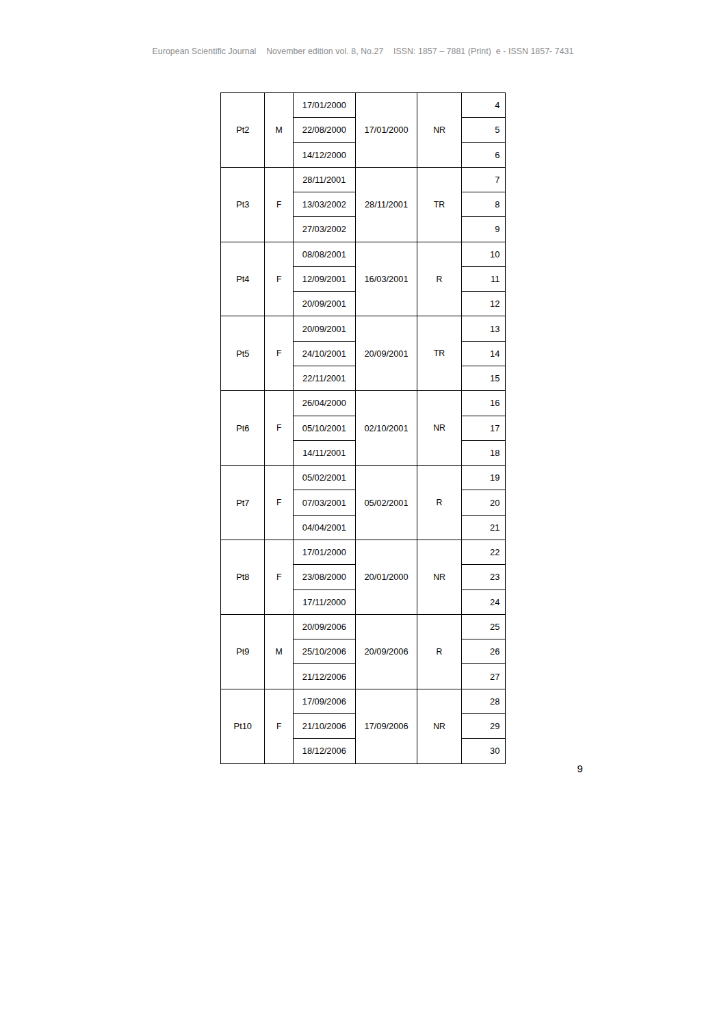European Scientific Journal November edition vol. 8, No.27 ISSN: 1857 – 7881 (Print) e - ISSN 1857- 7431
| Pt2 | M | 17/01/2000 | 17/01/2000 | NR | 4 |
| 22/08/2000 | 5 |
| 14/12/2000 | 6 |
| Pt3 | F | 28/11/2001 | 28/11/2001 | TR | 7 |
| 13/03/2002 | 8 |
| 27/03/2002 | 9 |
| Pt4 | F | 08/08/2001 | 16/03/2001 | R | 10 |
| 12/09/2001 | 11 |
| 20/09/2001 | 12 |
| Pt5 | F | 20/09/2001 | 20/09/2001 | TR | 13 |
| 24/10/2001 | 14 |
| 22/11/2001 | 15 |
| Pt6 | F | 26/04/2000 | 02/10/2001 | NR | 16 |
| 05/10/2001 | 17 |
| 14/11/2001 | 18 |
| Pt7 | F | 05/02/2001 | 05/02/2001 | R | 19 |
| 07/03/2001 | 20 |
| 04/04/2001 | 21 |
| Pt8 | F | 17/01/2000 | 20/01/2000 | NR | 22 |
| 23/08/2000 | 23 |
| 17/11/2000 | 24 |
| Pt9 | M | 20/09/2006 | 20/09/2006 | R | 25 |
| 25/10/2006 | 26 |
| 21/12/2006 | 27 |
| Pt10 | F | 17/09/2006 | 17/09/2006 | NR | 28 |
| 21/10/2006 | 29 |
| 18/12/2006 | 30 |
9